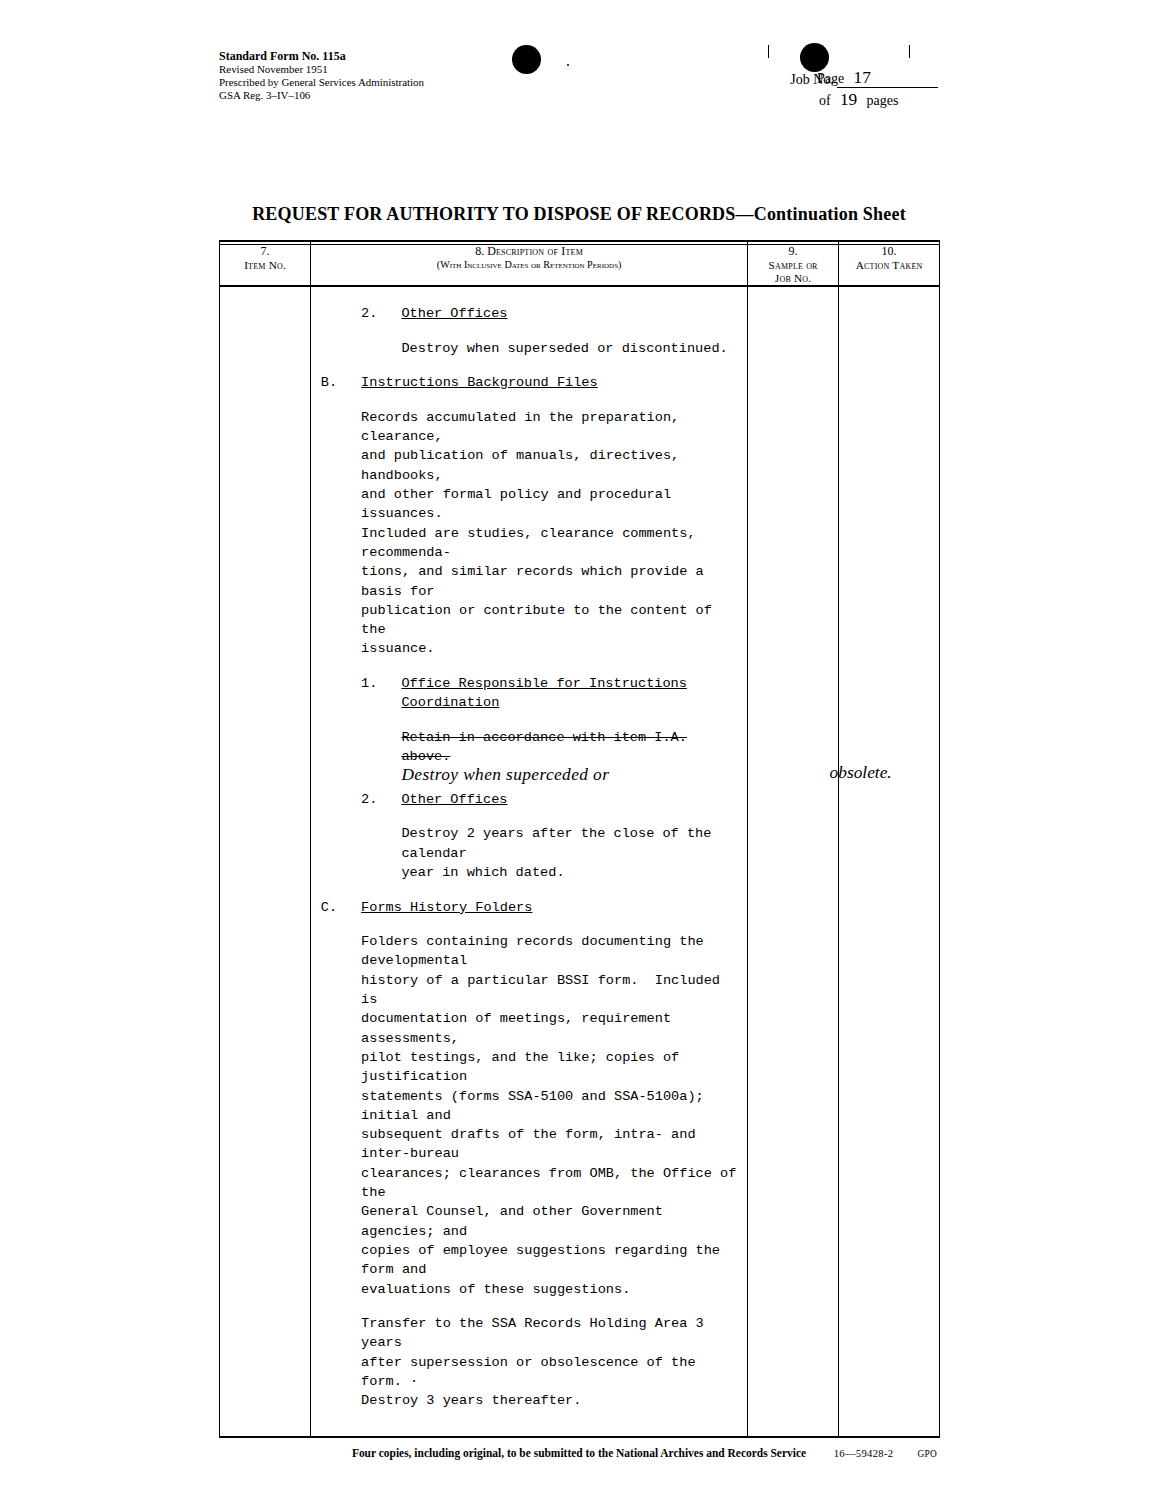Standard Form No. 115a
Revised November 1951
Prescribed by General Services Administration
GSA Reg. 3–IV–106
Job No.
Page 17
of 19 pages
REQUEST FOR AUTHORITY TO DISPOSE OF RECORDS—Continuation Sheet
| 7. Item No. | 8. Description of Item (With Inclusive Dates or Retention Periods) | 9. Sample or Job No. | 10. Action Taken |
| | 2. Other Offices Destroy when superseded or discontinued. B. Instructions Background Files Records accumulated in the preparation, clearance, and publication of manuals, directives, handbooks, and other formal policy and procedural issuances. Included are studies, clearance comments, recommenda- tions, and similar records which provide a basis for publication or contribute to the content of the issuance. 1. Office Responsible for Instructions Coordination Retain in accordance with item I.A. above. Destroy when superceded or obsolete. 2. Other Offices Destroy 2 years after the close of the calendar year in which dated. C. Forms History Folders Folders containing records documenting the developmental history of a particular BSSI form. Included is documentation of meetings, requirement assessments, pilot testings, and the like; copies of justification statements (forms SSA-5100 and SSA-5100a); initial and subsequent drafts of the form, intra- and inter-bureau clearances; clearances from OMB, the Office of the General Counsel, and other Government agencies; and copies of employee suggestions regarding the form and evaluations of these suggestions. Transfer to the SSA Records Holding Area 3 years after supersession or obsolescence of the form. · Destroy 3 years thereafter. | | |
Four copies, including original, to be submitted to the National Archives and Records Service
16—59428-2 GPO